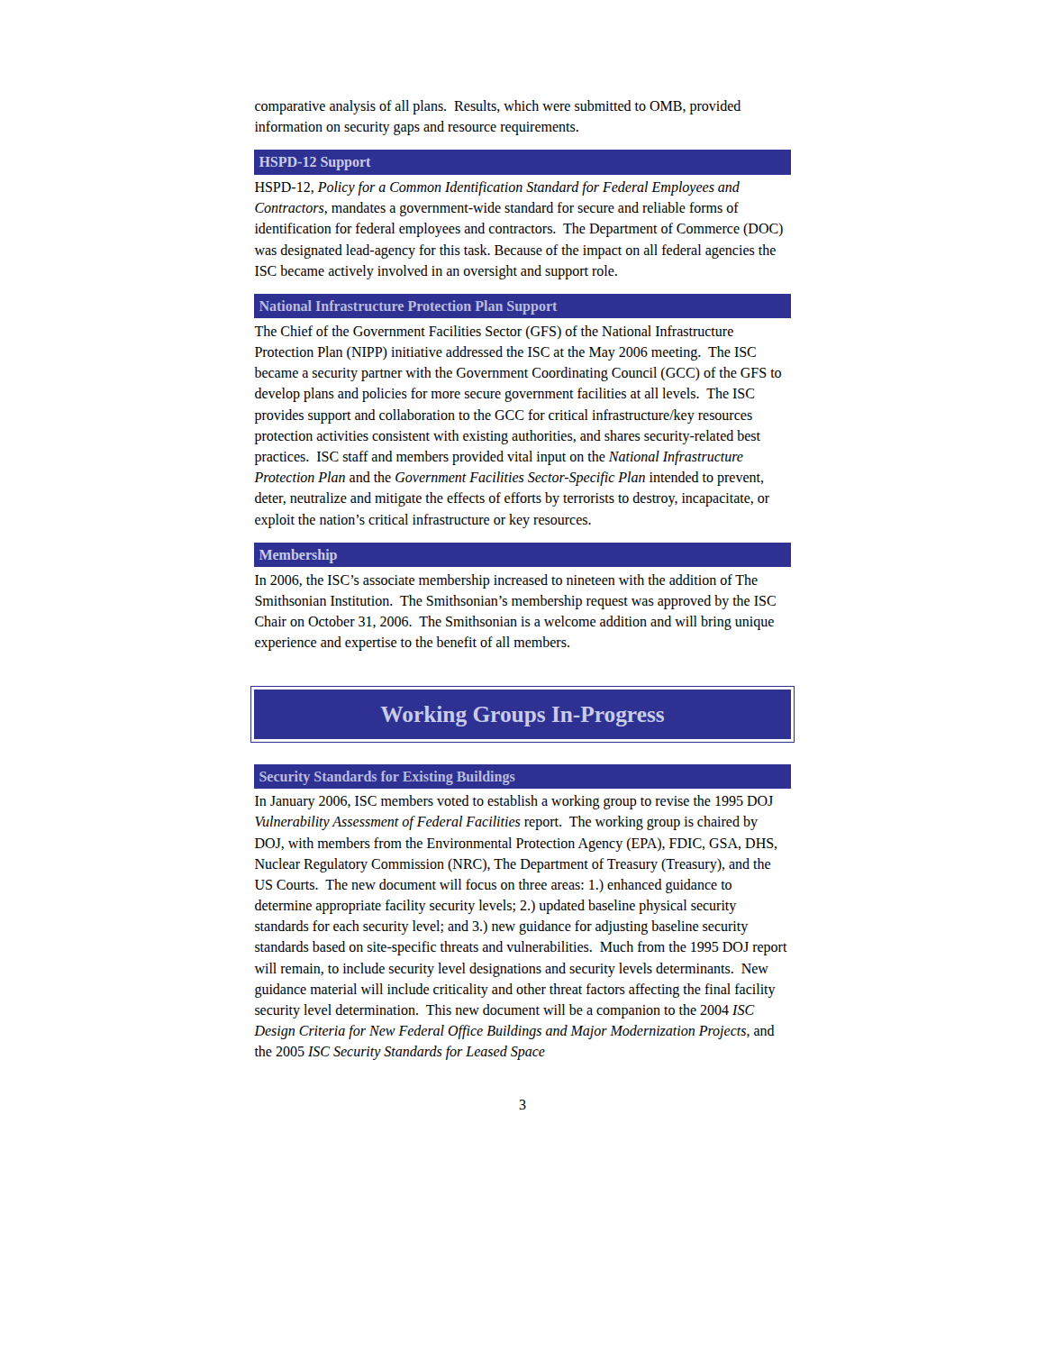comparative analysis of all plans. Results, which were submitted to OMB, provided information on security gaps and resource requirements.
HSPD-12 Support
HSPD-12, Policy for a Common Identification Standard for Federal Employees and Contractors, mandates a government-wide standard for secure and reliable forms of identification for federal employees and contractors. The Department of Commerce (DOC) was designated lead-agency for this task. Because of the impact on all federal agencies the ISC became actively involved in an oversight and support role.
National Infrastructure Protection Plan Support
The Chief of the Government Facilities Sector (GFS) of the National Infrastructure Protection Plan (NIPP) initiative addressed the ISC at the May 2006 meeting. The ISC became a security partner with the Government Coordinating Council (GCC) of the GFS to develop plans and policies for more secure government facilities at all levels. The ISC provides support and collaboration to the GCC for critical infrastructure/key resources protection activities consistent with existing authorities, and shares security-related best practices. ISC staff and members provided vital input on the National Infrastructure Protection Plan and the Government Facilities Sector-Specific Plan intended to prevent, deter, neutralize and mitigate the effects of efforts by terrorists to destroy, incapacitate, or exploit the nation’s critical infrastructure or key resources.
Membership
In 2006, the ISC’s associate membership increased to nineteen with the addition of The Smithsonian Institution. The Smithsonian’s membership request was approved by the ISC Chair on October 31, 2006. The Smithsonian is a welcome addition and will bring unique experience and expertise to the benefit of all members.
Working Groups In-Progress
Security Standards for Existing Buildings
In January 2006, ISC members voted to establish a working group to revise the 1995 DOJ Vulnerability Assessment of Federal Facilities report. The working group is chaired by DOJ, with members from the Environmental Protection Agency (EPA), FDIC, GSA, DHS, Nuclear Regulatory Commission (NRC), The Department of Treasury (Treasury), and the US Courts. The new document will focus on three areas: 1.) enhanced guidance to determine appropriate facility security levels; 2.) updated baseline physical security standards for each security level; and 3.) new guidance for adjusting baseline security standards based on site-specific threats and vulnerabilities. Much from the 1995 DOJ report will remain, to include security level designations and security levels determinants. New guidance material will include criticality and other threat factors affecting the final facility security level determination. This new document will be a companion to the 2004 ISC Design Criteria for New Federal Office Buildings and Major Modernization Projects, and the 2005 ISC Security Standards for Leased Space
3